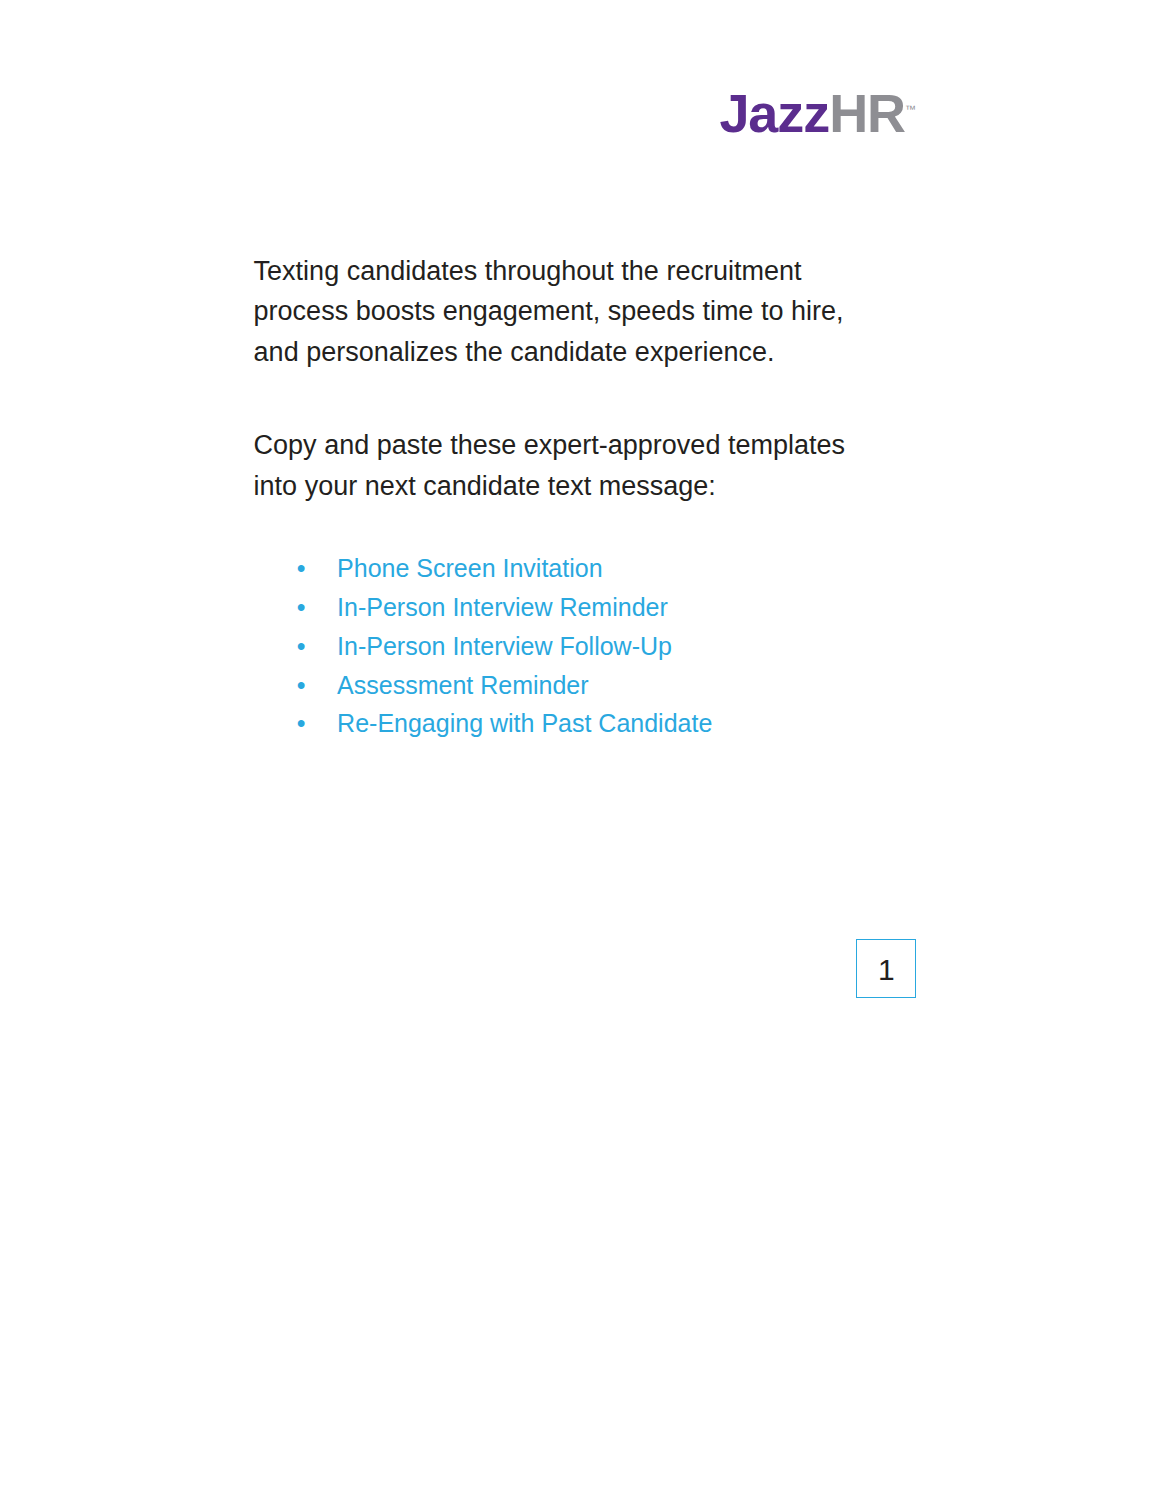Jazz HR™
Texting candidates throughout the recruitment process boosts engagement, speeds time to hire, and personalizes the candidate experience.
Copy and paste these expert-approved templates into your next candidate text message:
Phone Screen Invitation
In-Person Interview Reminder
In-Person Interview Follow-Up
Assessment Reminder
Re-Engaging with Past Candidate
1